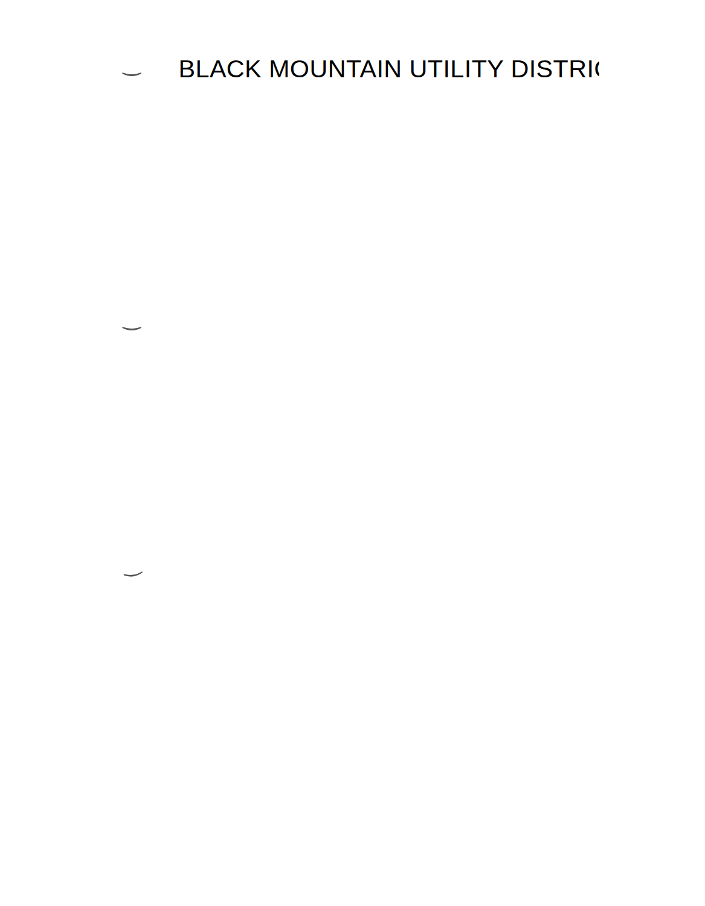‿
BLACK MOUNTAIN UTILITY DISTRICT
‿ ‿